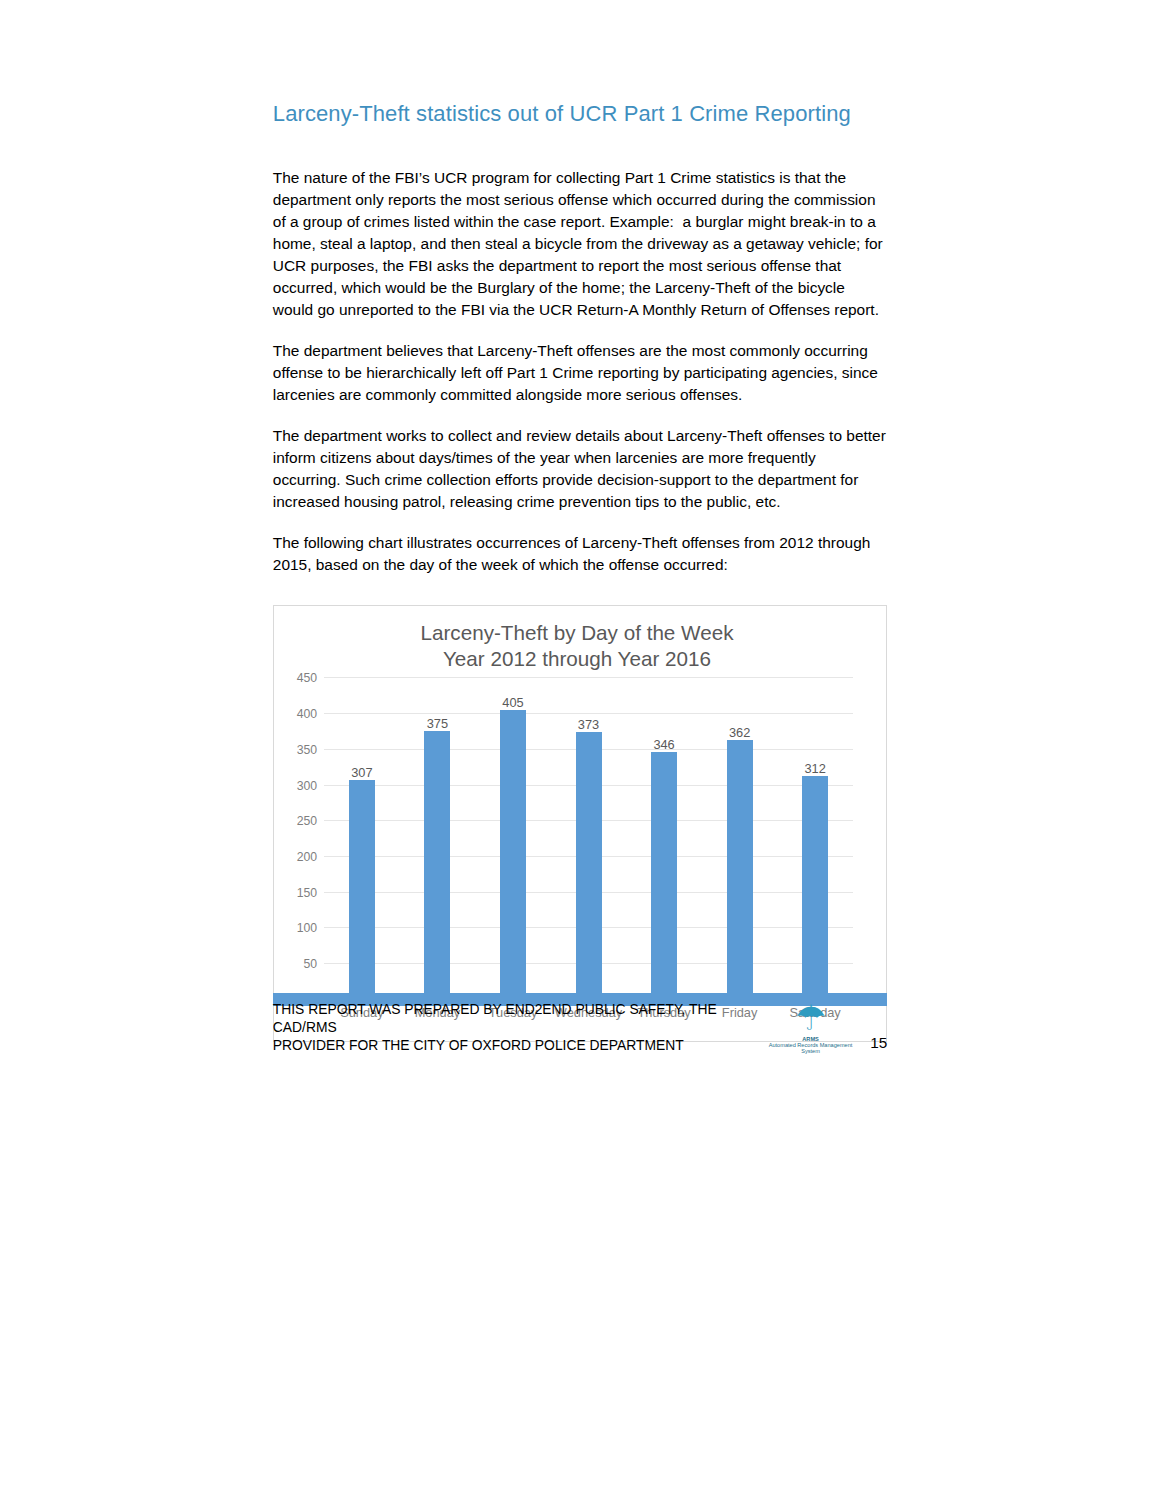Larceny-Theft statistics out of UCR Part 1 Crime Reporting
The nature of the FBI’s UCR program for collecting Part 1 Crime statistics is that the department only reports the most serious offense which occurred during the commission of a group of crimes listed within the case report. Example: a burglar might break-in to a home, steal a laptop, and then steal a bicycle from the driveway as a getaway vehicle; for UCR purposes, the FBI asks the department to report the most serious offense that occurred, which would be the Burglary of the home; the Larceny-Theft of the bicycle would go unreported to the FBI via the UCR Return-A Monthly Return of Offenses report.
The department believes that Larceny-Theft offenses are the most commonly occurring offense to be hierarchically left off Part 1 Crime reporting by participating agencies, since larcenies are commonly committed alongside more serious offenses.
The department works to collect and review details about Larceny-Theft offenses to better inform citizens about days/times of the year when larcenies are more frequently occurring. Such crime collection efforts provide decision-support to the department for increased housing patrol, releasing crime prevention tips to the public, etc.
The following chart illustrates occurrences of Larceny-Theft offenses from 2012 through 2015, based on the day of the week of which the offense occurred:
Larceny-Theft by Day of the Week
Year 2012 through Year 2016
450
400
350
300
250
200
150
100
50
0
307
375
405
373
346
362
312
Sunday
Monday
Tuesday
Wednesday
Thursday
Friday
Saturday
THIS REPORT WAS PREPARED BY END2END PUBLIC SAFETY, THE CAD/RMS
PROVIDER FOR THE CITY OF OXFORD POLICE DEPARTMENT
☂
ARMS
Automated Records Management System
15